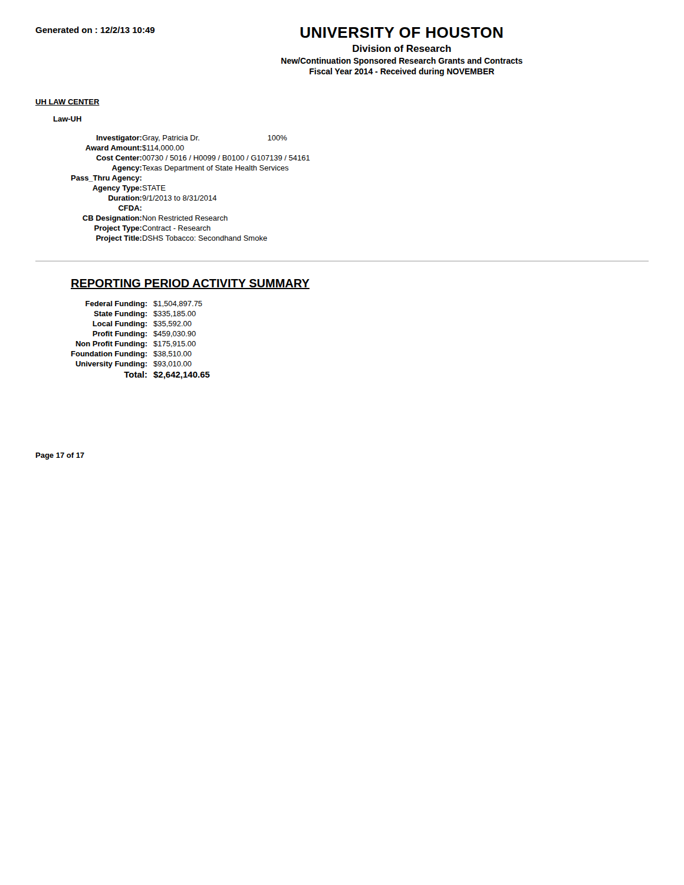Generated on : 12/2/13 10:49
UNIVERSITY OF HOUSTON
Division of Research
New/Continuation Sponsored Research Grants and Contracts
Fiscal Year 2014 - Received during NOVEMBER
UH LAW CENTER
Law-UH
| Investigator: | Gray, Patricia Dr. | 100% |
| Award Amount: | $114,000.00 |
| Cost Center: | 00730 / 5016 / H0099 / B0100 / G107139 / 54161 |
| Agency: | Texas Department of State Health Services |
| Pass_Thru Agency: | |
| Agency Type: | STATE |
| Duration: | 9/1/2013 to 8/31/2014 |
| CFDA: | |
| CB Designation: | Non Restricted Research |
| Project Type: | Contract - Research |
| Project Title: | DSHS Tobacco: Secondhand Smoke |
REPORTING PERIOD ACTIVITY SUMMARY
| Federal Funding: | $1,504,897.75 |
| State Funding: | $335,185.00 |
| Local Funding: | $35,592.00 |
| Profit Funding: | $459,030.90 |
| Non Profit Funding: | $175,915.00 |
| Foundation Funding: | $38,510.00 |
| University Funding: | $93,010.00 |
| Total: | $2,642,140.65 |
Page 17 of 17